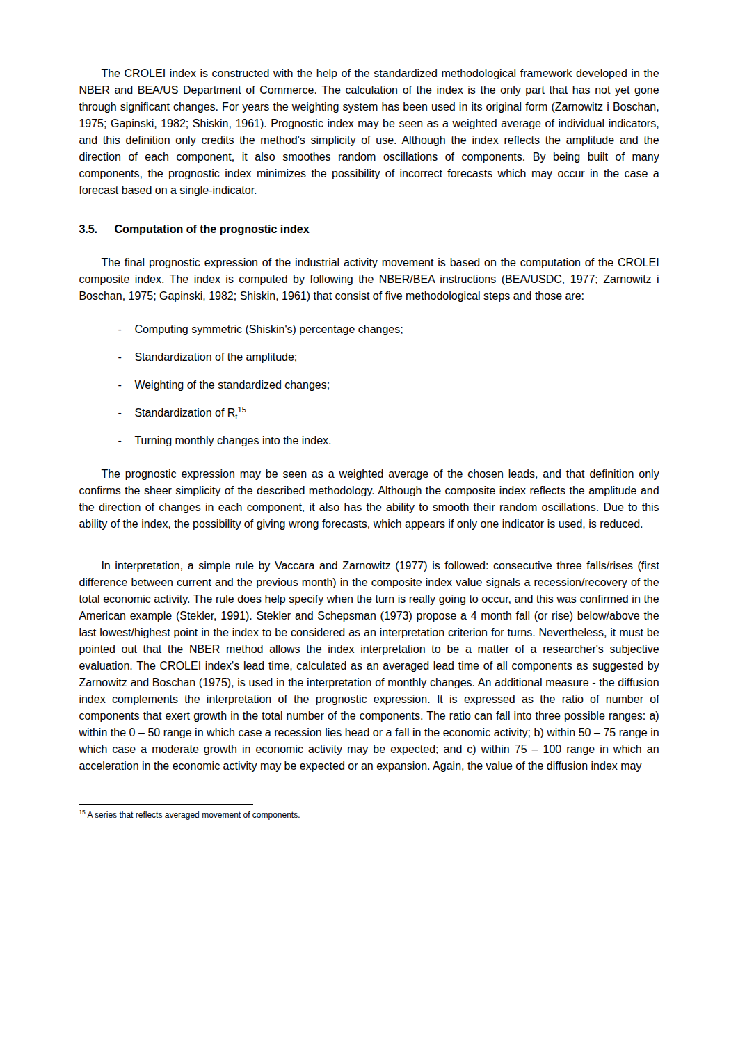The CROLEI index is constructed with the help of the standardized methodological framework developed in the NBER and BEA/US Department of Commerce. The calculation of the index is the only part that has not yet gone through significant changes. For years the weighting system has been used in its original form (Zarnowitz i Boschan, 1975; Gapinski, 1982; Shiskin, 1961). Prognostic index may be seen as a weighted average of individual indicators, and this definition only credits the method's simplicity of use. Although the index reflects the amplitude and the direction of each component, it also smoothes random oscillations of components. By being built of many components, the prognostic index minimizes the possibility of incorrect forecasts which may occur in the case a forecast based on a single-indicator.
3.5. Computation of the prognostic index
The final prognostic expression of the industrial activity movement is based on the computation of the CROLEI composite index. The index is computed by following the NBER/BEA instructions (BEA/USDC, 1977; Zarnowitz i Boschan, 1975; Gapinski, 1982; Shiskin, 1961) that consist of five methodological steps and those are:
Computing symmetric (Shiskin's) percentage changes;
Standardization of the amplitude;
Weighting of the standardized changes;
Standardization of Rt15
Turning monthly changes into the index.
The prognostic expression may be seen as a weighted average of the chosen leads, and that definition only confirms the sheer simplicity of the described methodology. Although the composite index reflects the amplitude and the direction of changes in each component, it also has the ability to smooth their random oscillations. Due to this ability of the index, the possibility of giving wrong forecasts, which appears if only one indicator is used, is reduced.
In interpretation, a simple rule by Vaccara and Zarnowitz (1977) is followed: consecutive three falls/rises (first difference between current and the previous month) in the composite index value signals a recession/recovery of the total economic activity. The rule does help specify when the turn is really going to occur, and this was confirmed in the American example (Stekler, 1991). Stekler and Schepsman (1973) propose a 4 month fall (or rise) below/above the last lowest/highest point in the index to be considered as an interpretation criterion for turns. Nevertheless, it must be pointed out that the NBER method allows the index interpretation to be a matter of a researcher's subjective evaluation. The CROLEI index's lead time, calculated as an averaged lead time of all components as suggested by Zarnowitz and Boschan (1975), is used in the interpretation of monthly changes. An additional measure - the diffusion index complements the interpretation of the prognostic expression. It is expressed as the ratio of number of components that exert growth in the total number of the components. The ratio can fall into three possible ranges: a) within the 0 – 50 range in which case a recession lies head or a fall in the economic activity; b) within 50 – 75 range in which case a moderate growth in economic activity may be expected; and c) within 75 – 100 range in which an acceleration in the economic activity may be expected or an expansion. Again, the value of the diffusion index may
15 A series that reflects averaged movement of components.